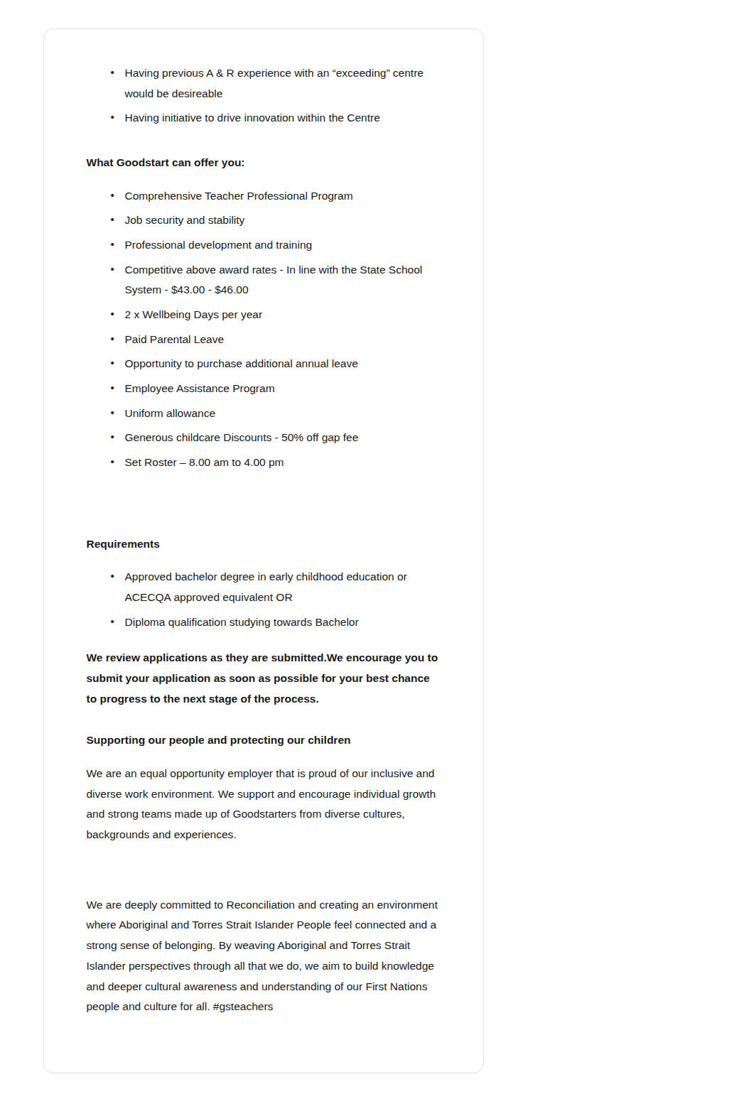Having previous A & R experience with an “exceeding” centre would be desireable
Having initiative to drive innovation within the Centre
What Goodstart can offer you:
Comprehensive Teacher Professional Program
Job security and stability
Professional development and training
Competitive above award rates - In line with the State School System - $43.00 - $46.00
2 x Wellbeing Days per year
Paid Parental Leave
Opportunity to purchase additional annual leave
Employee Assistance Program
Uniform allowance
Generous childcare Discounts - 50% off gap fee
Set Roster – 8.00 am to 4.00 pm
Requirements
Approved bachelor degree in early childhood education or ACECQA approved equivalent OR
Diploma qualification studying towards Bachelor
We review applications as they are submitted.We encourage you to submit your application as soon as possible for your best chance to progress to the next stage of the process.
Supporting our people and protecting our children
We are an equal opportunity employer that is proud of our inclusive and diverse work environment. We support and encourage individual growth and strong teams made up of Goodstarters from diverse cultures, backgrounds and experiences.
We are deeply committed to Reconciliation and creating an environment where Aboriginal and Torres Strait Islander People feel connected and a strong sense of belonging. By weaving Aboriginal and Torres Strait Islander perspectives through all that we do, we aim to build knowledge and deeper cultural awareness and understanding of our First Nations people and culture for all. #gsteachers